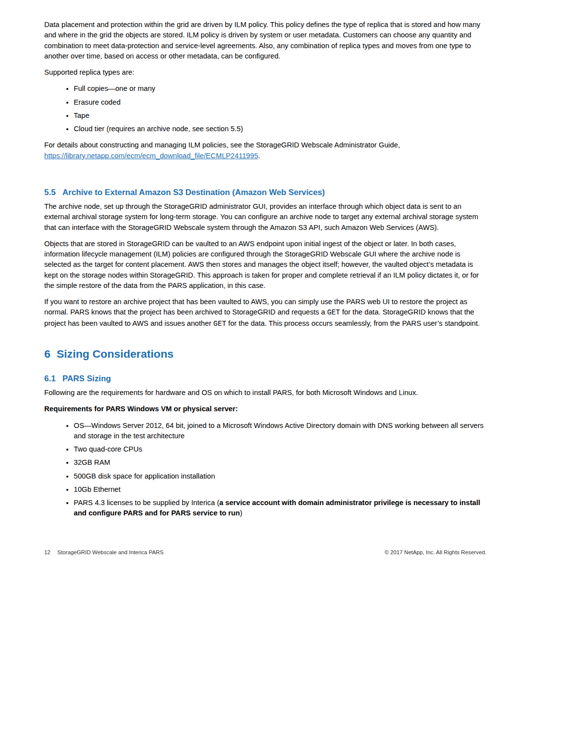Data placement and protection within the grid are driven by ILM policy. This policy defines the type of replica that is stored and how many and where in the grid the objects are stored. ILM policy is driven by system or user metadata. Customers can choose any quantity and combination to meet data-protection and service-level agreements. Also, any combination of replica types and moves from one type to another over time, based on access or other metadata, can be configured.
Supported replica types are:
Full copies—one or many
Erasure coded
Tape
Cloud tier (requires an archive node, see section 5.5)
For details about constructing and managing ILM policies, see the StorageGRID Webscale Administrator Guide, https://library.netapp.com/ecm/ecm_download_file/ECMLP2411995.
5.5 Archive to External Amazon S3 Destination (Amazon Web Services)
The archive node, set up through the StorageGRID administrator GUI, provides an interface through which object data is sent to an external archival storage system for long-term storage. You can configure an archive node to target any external archival storage system that can interface with the StorageGRID Webscale system through the Amazon S3 API, such Amazon Web Services (AWS).
Objects that are stored in StorageGRID can be vaulted to an AWS endpoint upon initial ingest of the object or later. In both cases, information lifecycle management (ILM) policies are configured through the StorageGRID Webscale GUI where the archive node is selected as the target for content placement. AWS then stores and manages the object itself; however, the vaulted object’s metadata is kept on the storage nodes within StorageGRID. This approach is taken for proper and complete retrieval if an ILM policy dictates it, or for the simple restore of the data from the PARS application, in this case.
If you want to restore an archive project that has been vaulted to AWS, you can simply use the PARS web UI to restore the project as normal. PARS knows that the project has been archived to StorageGRID and requests a GET for the data. StorageGRID knows that the project has been vaulted to AWS and issues another GET for the data. This process occurs seamlessly, from the PARS user’s standpoint.
6 Sizing Considerations
6.1 PARS Sizing
Following are the requirements for hardware and OS on which to install PARS, for both Microsoft Windows and Linux.
Requirements for PARS Windows VM or physical server:
OS—Windows Server 2012, 64 bit, joined to a Microsoft Windows Active Directory domain with DNS working between all servers and storage in the test architecture
Two quad-core CPUs
32GB RAM
500GB disk space for application installation
10Gb Ethernet
PARS 4.3 licenses to be supplied by Interica (a service account with domain administrator privilege is necessary to install and configure PARS and for PARS service to run)
12 StorageGRID Webscale and Interica PARS © 2017 NetApp, Inc. All Rights Reserved.